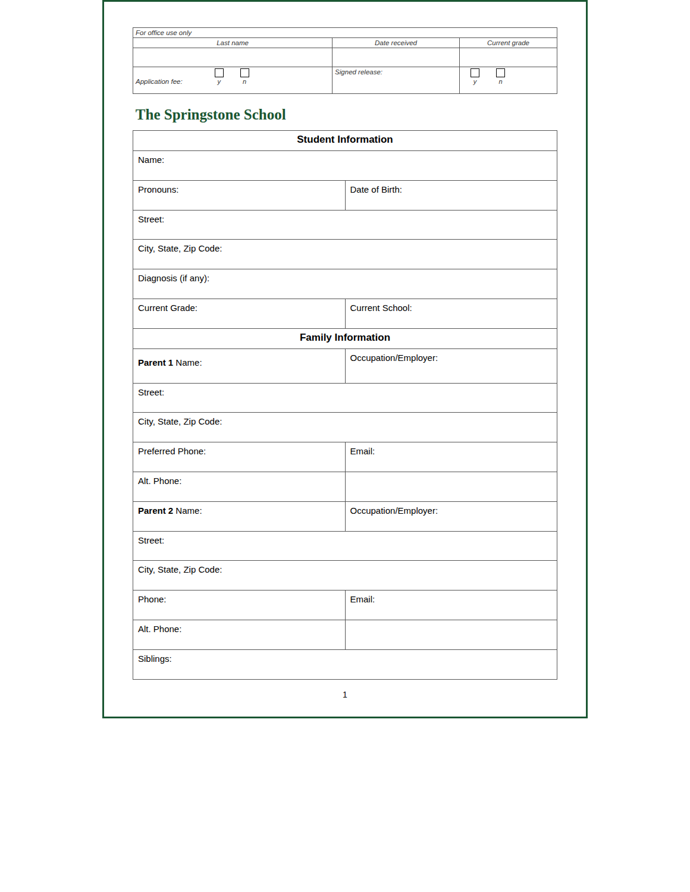| For office use only |
| Last name | Date received | Current grade |
| Application fee: y n | Signed release: | y n |
The Springstone School
| Student Information |
| Name: |
| Pronouns: | Date of Birth: |
| Street: |
| City, State, Zip Code: |
| Diagnosis (if any): |
| Current Grade: | Current School: |
| Family Information |
| Parent 1 Name: | Occupation/Employer: |
| Street: |
| City, State, Zip Code: |
| Preferred Phone: | Email: |
| Alt. Phone: | |
| Parent 2 Name: | Occupation/Employer: |
| Street: |
| City, State, Zip Code: |
| Phone: | Email: |
| Alt. Phone: | |
| Siblings: |
1